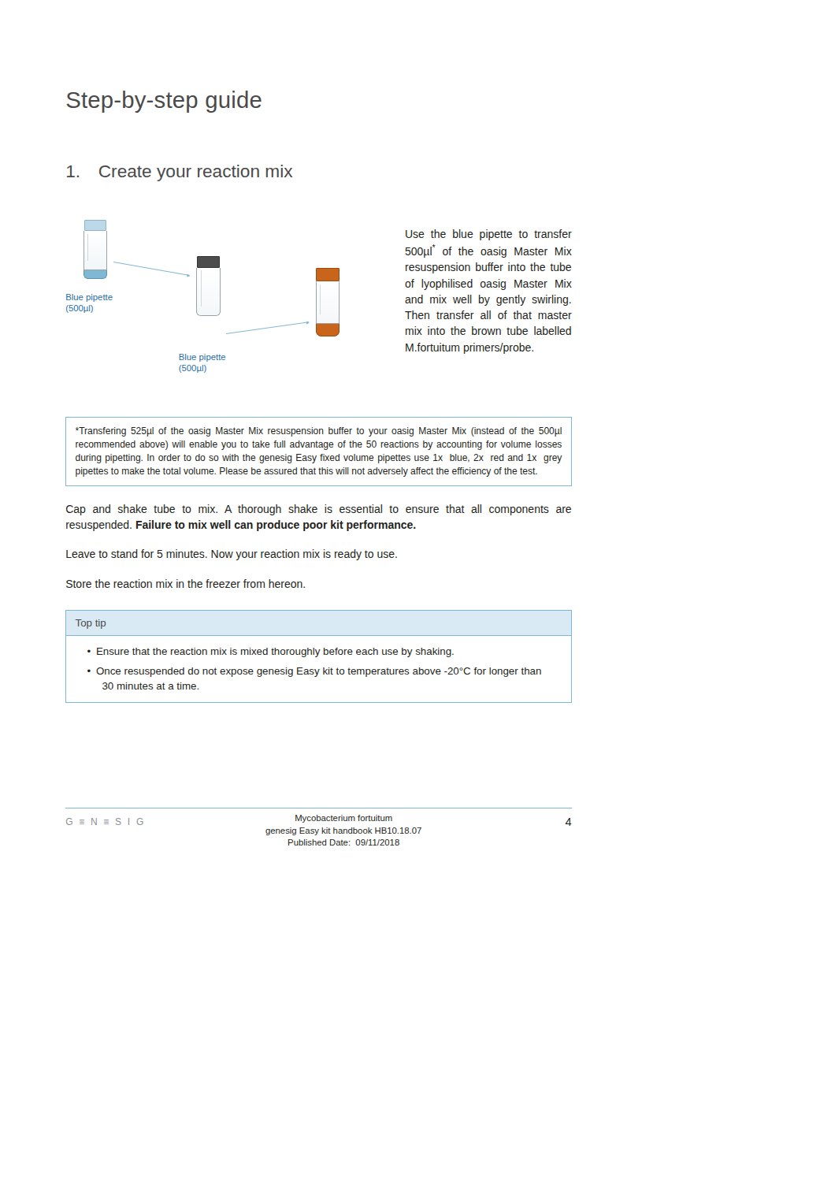Step-by-step guide
1. Create your reaction mix
Blue pipette
(500µl)
Blue pipette
(500µl)
Use the blue pipette to transfer 500µl* of the oasig Master Mix resuspension buffer into the tube of lyophilised oasig Master Mix and mix well by gently swirling. Then transfer all of that master mix into the brown tube labelled M.fortuitum primers/probe.
*Transfering 525µl of the oasig Master Mix resuspension buffer to your oasig Master Mix (instead of the 500µl recommended above) will enable you to take full advantage of the 50 reactions by accounting for volume losses during pipetting. In order to do so with the genesig Easy fixed volume pipettes use 1x blue, 2x red and 1x grey pipettes to make the total volume. Please be assured that this will not adversely affect the efficiency of the test.
Cap and shake tube to mix. A thorough shake is essential to ensure that all components are resuspended. Failure to mix well can produce poor kit performance.
Leave to stand for 5 minutes. Now your reaction mix is ready to use.
Store the reaction mix in the freezer from hereon.
Top tip
Ensure that the reaction mix is mixed thoroughly before each use by shaking.
Once resuspended do not expose genesig Easy kit to temperatures above -20°C for longer than 30 minutes at a time.
G ≡ N ≡ S I G
Mycobacterium fortuitum
genesig Easy kit handbook HB10.18.07
Published Date: 09/11/2018
4